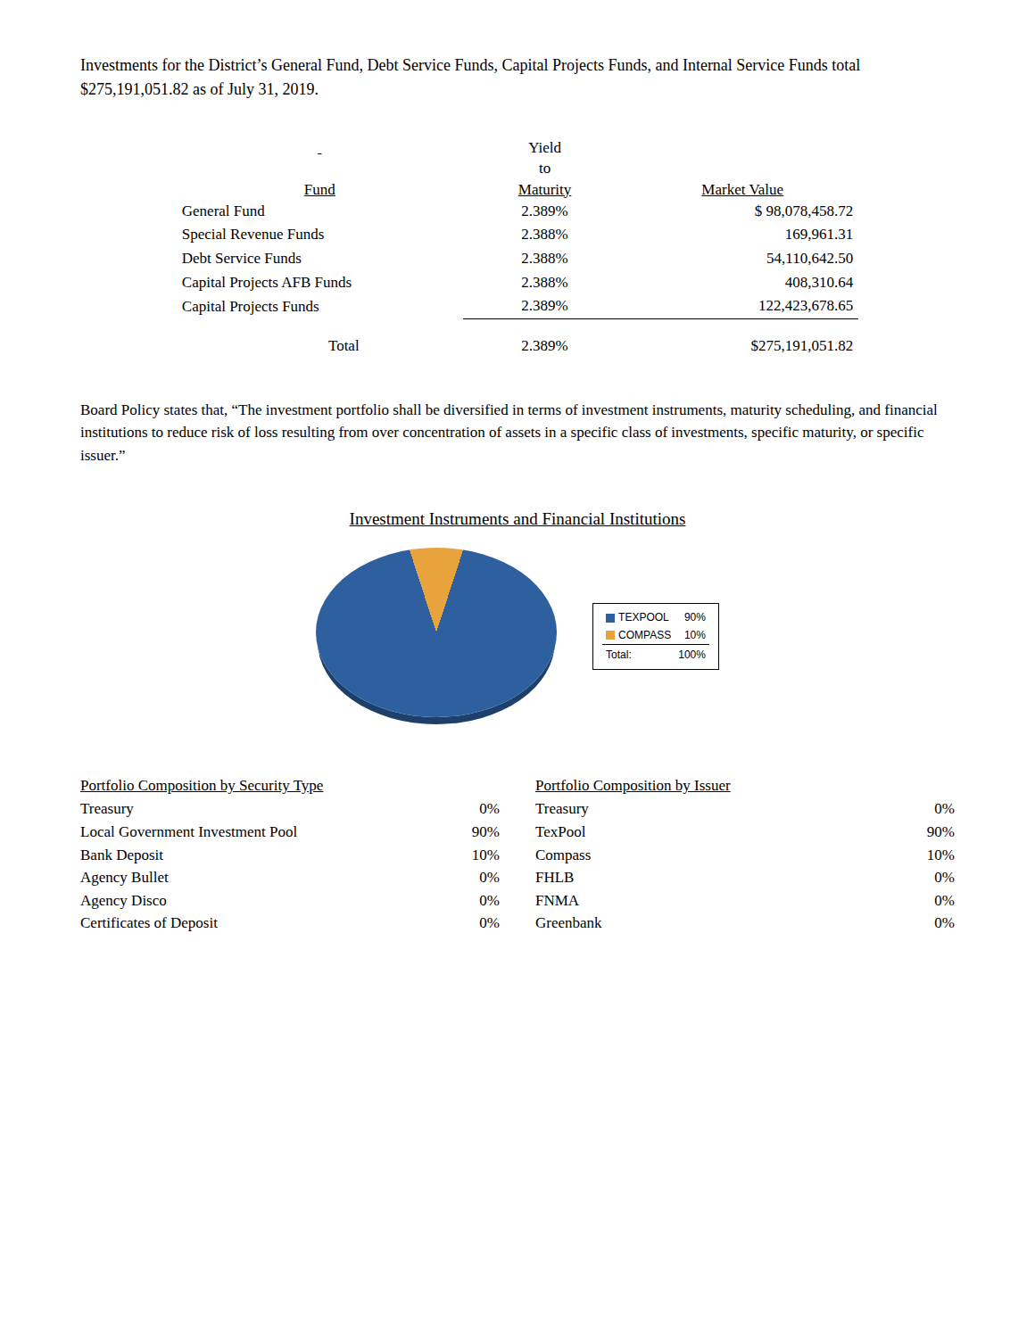Investments for the District’s General Fund, Debt Service Funds, Capital Projects Funds, and Internal Service Funds total $275,191,051.82 as of July 31, 2019.
| | Yield | |
| --- | --- | --- |
| | to | |
| Fund | Maturity | Market Value |
| General Fund | 2.389% | $ 98,078,458.72 |
| Special Revenue Funds | 2.388% | 169,961.31 |
| Debt Service Funds | 2.388% | 54,110,642.50 |
| Capital Projects AFB Funds | 2.388% | 408,310.64 |
| Capital Projects Funds | 2.389% | 122,423,678.65 |
| Total | 2.389% | $275,191,051.82 |
Board Policy states that, “The investment portfolio shall be diversified in terms of investment instruments, maturity scheduling, and financial institutions to reduce risk of loss resulting from over concentration of assets in a specific class of investments, specific maturity, or specific issuer.”
Investment Instruments and Financial Institutions
| TEXPOOL | 90% |
| COMPASS | 10% |
| Total: | 100% |
Portfolio Composition by Security Type
| Treasury | 0% |
| Local Government Investment Pool | 90% |
| Bank Deposit | 10% |
| Agency Bullet | 0% |
| Agency Disco | 0% |
| Certificates of Deposit | 0% |
Portfolio Composition by Issuer
| Treasury | 0% |
| TexPool | 90% |
| Compass | 10% |
| FHLB | 0% |
| FNMA | 0% |
| Greenbank | 0% |